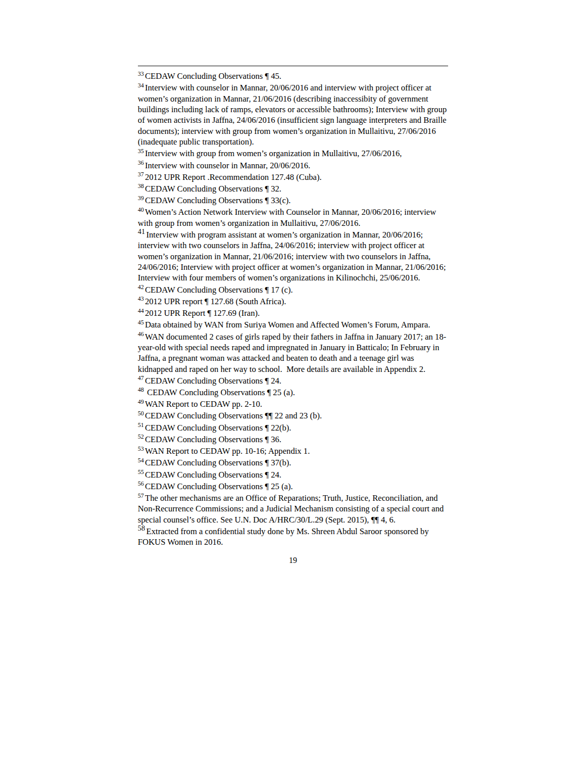33CEDAW Concluding Observations ¶ 45.
34Interview with counselor in Mannar, 20/06/2016 and interview with project officer at women’s organization in Mannar, 21/06/2016 (describing inaccessibity of government buildings including lack of ramps, elevators or accessible bathrooms); Interview with group of women activists in Jaffna, 24/06/2016 (insufficient sign language interpreters and Braille documents); interview with group from women’s organization in Mullaitivu, 27/06/2016 (inadequate public transportation).
35Interview with group from women’s organization in Mullaitivu, 27/06/2016,
36Interview with counselor in Mannar, 20/06/2016.
372012 UPR Report .Recommendation 127.48 (Cuba).
38CEDAW Concluding Observations ¶ 32.
39CEDAW Concluding Observations ¶ 33(c).
40Women’s Action Network Interview with Counselor in Mannar, 20/06/2016; interview with group from women’s organization in Mullaitivu, 27/06/2016.
41Interview with program assistant at women’s organization in Mannar, 20/06/2016; interview with two counselors in Jaffna, 24/06/2016; interview with project officer at women’s organization in Mannar, 21/06/2016; interview with two counselors in Jaffna, 24/06/2016; Interview with project officer at women’s organization in Mannar, 21/06/2016; Interview with four members of women’s organizations in Kilinochchi, 25/06/2016.
42CEDAW Concluding Observations ¶ 17 (c).
432012 UPR report ¶ 127.68 (South Africa).
442012 UPR Report ¶ 127.69 (Iran).
45Data obtained by WAN from Suriya Women and Affected Women’s Forum, Ampara.
46WAN documented 2 cases of girls raped by their fathers in Jaffna in January 2017; an 18-year-old with special needs raped and impregnated in January in Batticalo; In February in Jaffna, a pregnant woman was attacked and beaten to death and a teenage girl was kidnapped and raped on her way to school. More details are available in Appendix 2.
47CEDAW Concluding Observations ¶ 24.
48 CEDAW Concluding Observations ¶ 25 (a).
49WAN Report to CEDAW pp. 2-10.
50CEDAW Concluding Observations ¶¶ 22 and 23 (b).
51CEDAW Concluding Observations ¶ 22(b).
52CEDAW Concluding Observations ¶ 36.
53WAN Report to CEDAW pp. 10-16; Appendix 1.
54CEDAW Concluding Observations ¶ 37(b).
55CEDAW Concluding Observations ¶ 24.
56CEDAW Concluding Observations ¶ 25 (a).
57The other mechanisms are an Office of Reparations; Truth, Justice, Reconciliation, and Non-Recurrence Commissions; and a Judicial Mechanism consisting of a special court and special counsel’s office. See U.N. Doc A/HRC/30/L.29 (Sept. 2015), ¶¶ 4, 6.
58Extracted from a confidential study done by Ms. Shreen Abdul Saroor sponsored by FOKUS Women in 2016.
19